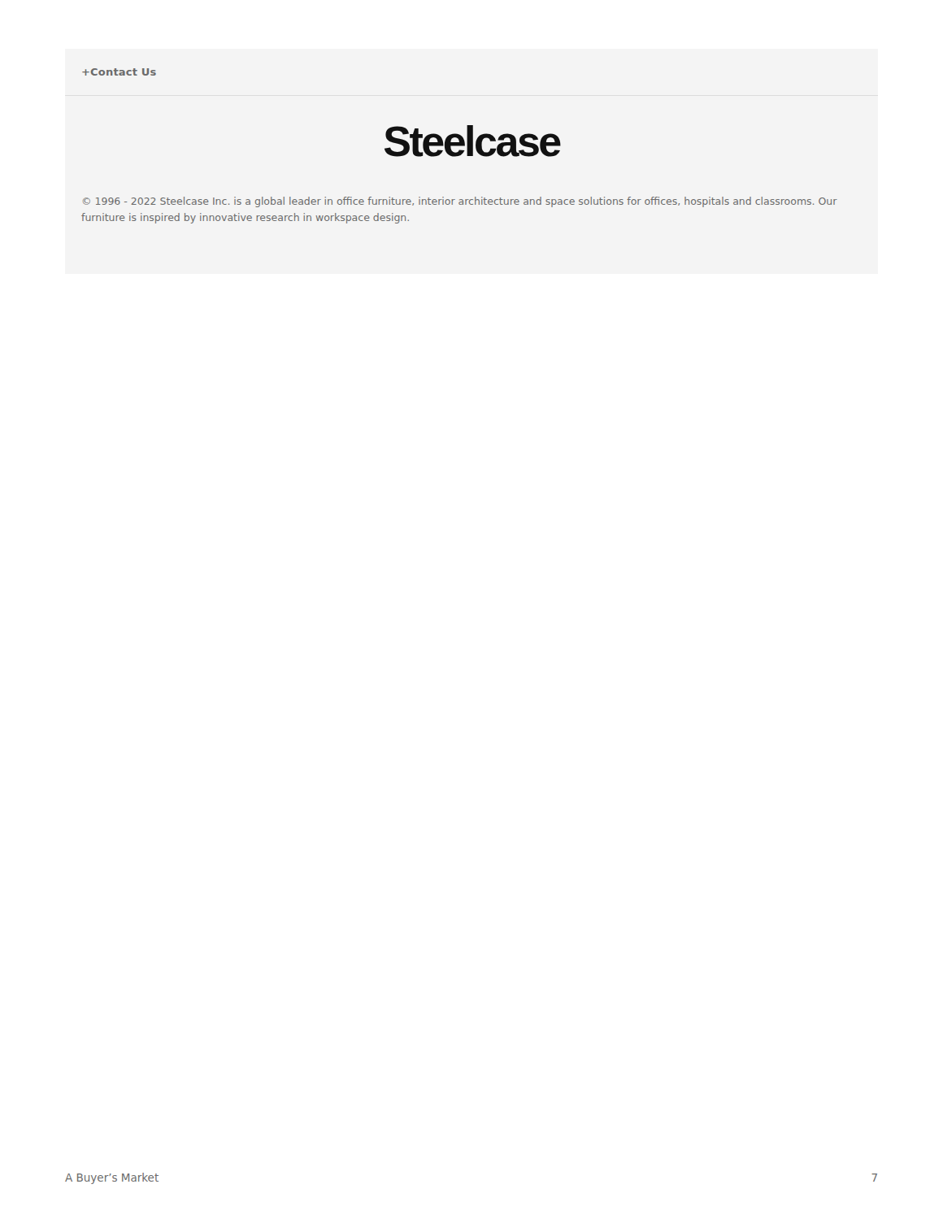+Contact Us
Steelcase
© 1996 - 2022 Steelcase Inc. is a global leader in office furniture, interior architecture and space solutions for offices, hospitals and classrooms. Our furniture is inspired by innovative research in workspace design.
A Buyer’s Market 7